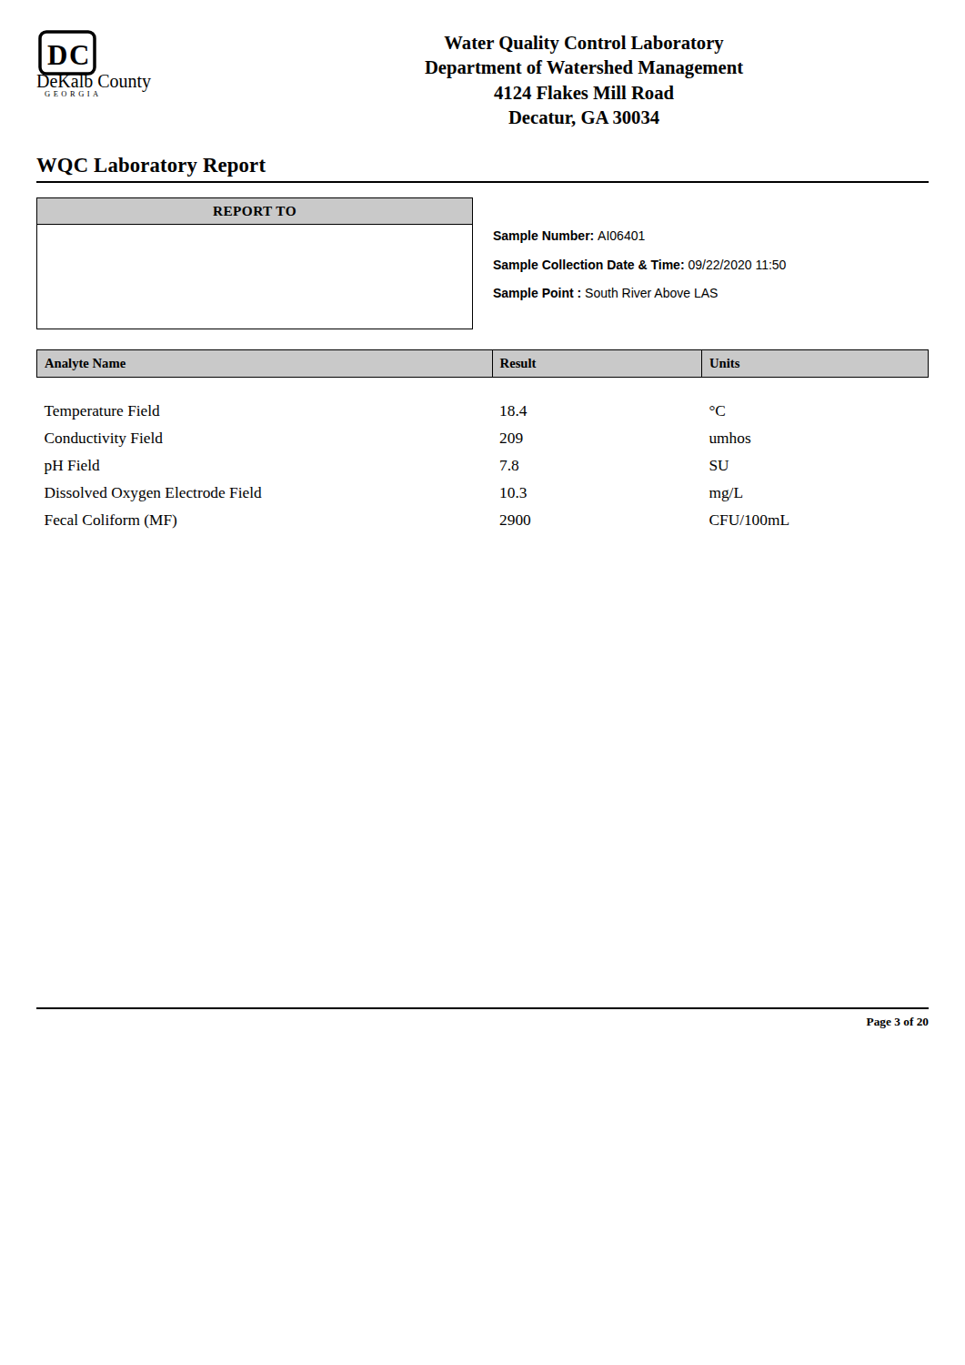Water Quality Control Laboratory
Department of Watershed Management
4124 Flakes Mill Road
Decatur, GA 30034
WQC Laboratory Report
| REPORT TO |
| --- |
Sample Number: AI06401
Sample Collection Date & Time: 09/22/2020 11:50
Sample Point : South River Above LAS
| Analyte Name | Result | Units |
| --- | --- | --- |
| Temperature Field | 18.4 | °C |
| Conductivity Field | 209 | umhos |
| pH Field | 7.8 | SU |
| Dissolved Oxygen Electrode Field | 10.3 | mg/L |
| Fecal Coliform (MF) | 2900 | CFU/100mL |
Page 3 of 20